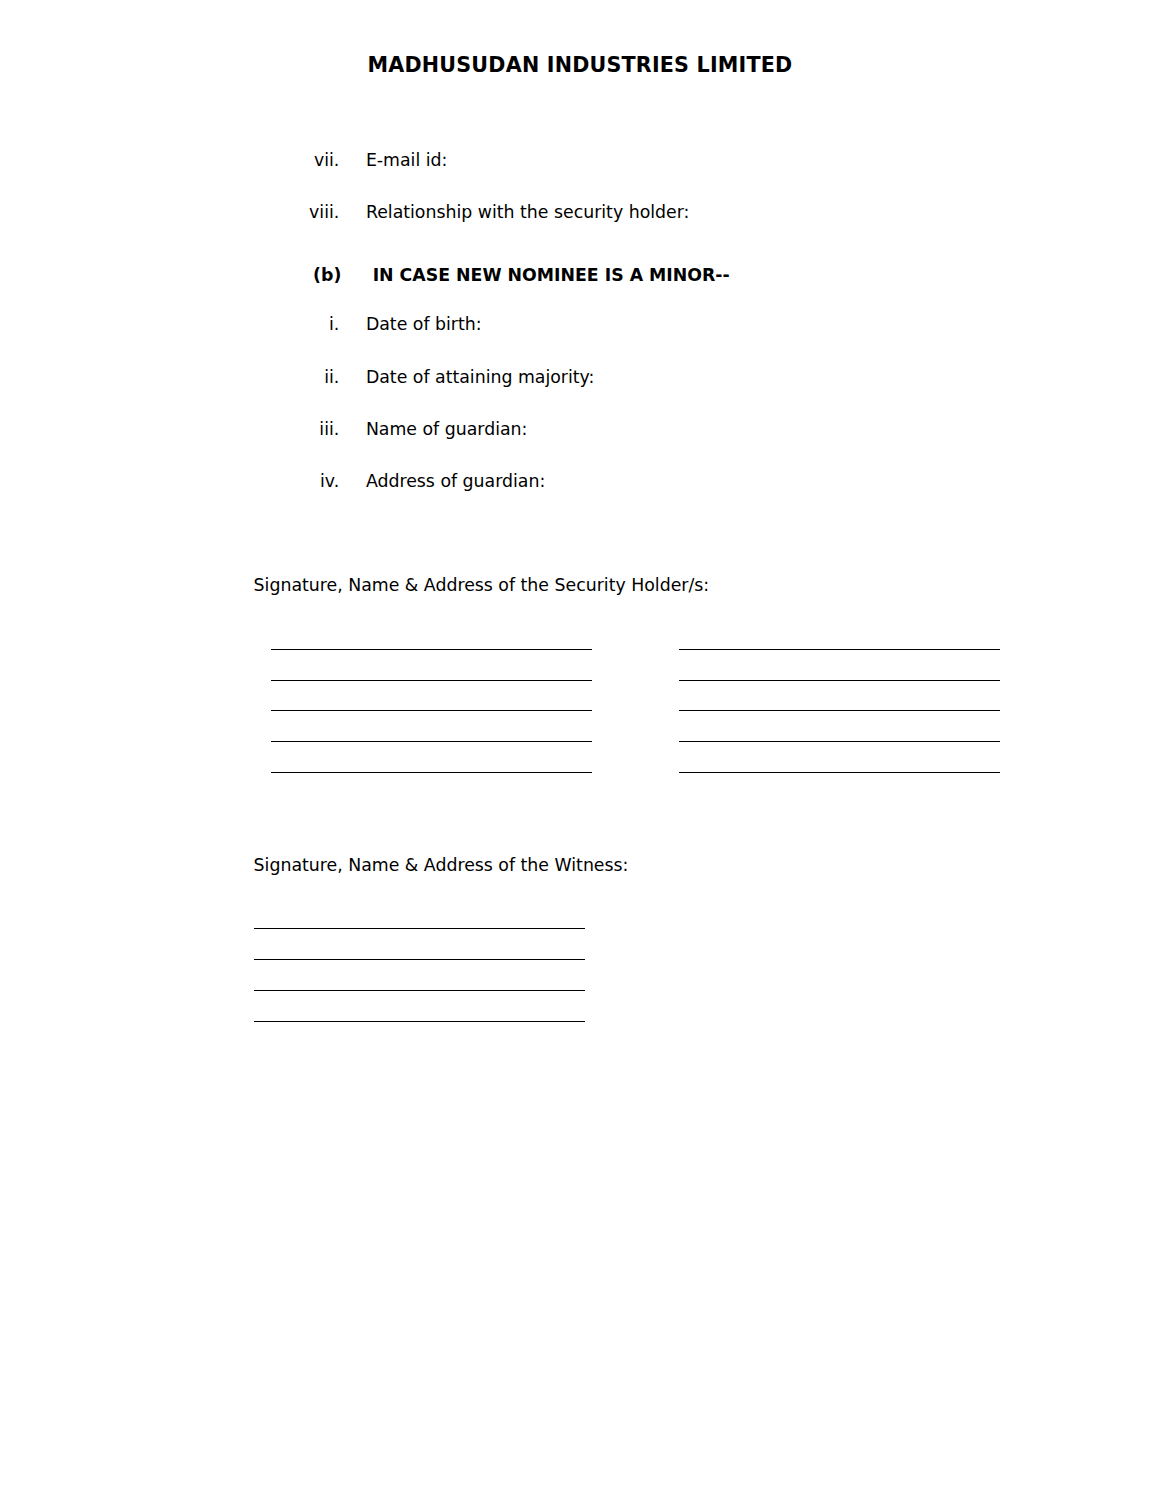MADHUSUDAN INDUSTRIES LIMITED
E-mail id:
Relationship with the security holder:
(b) IN CASE NEW NOMINEE IS A MINOR--
Date of birth:
Date of attaining majority:
Name of guardian:
Address of guardian:
Signature, Name & Address of the Security Holder/s:
Signature, Name & Address of the Witness: